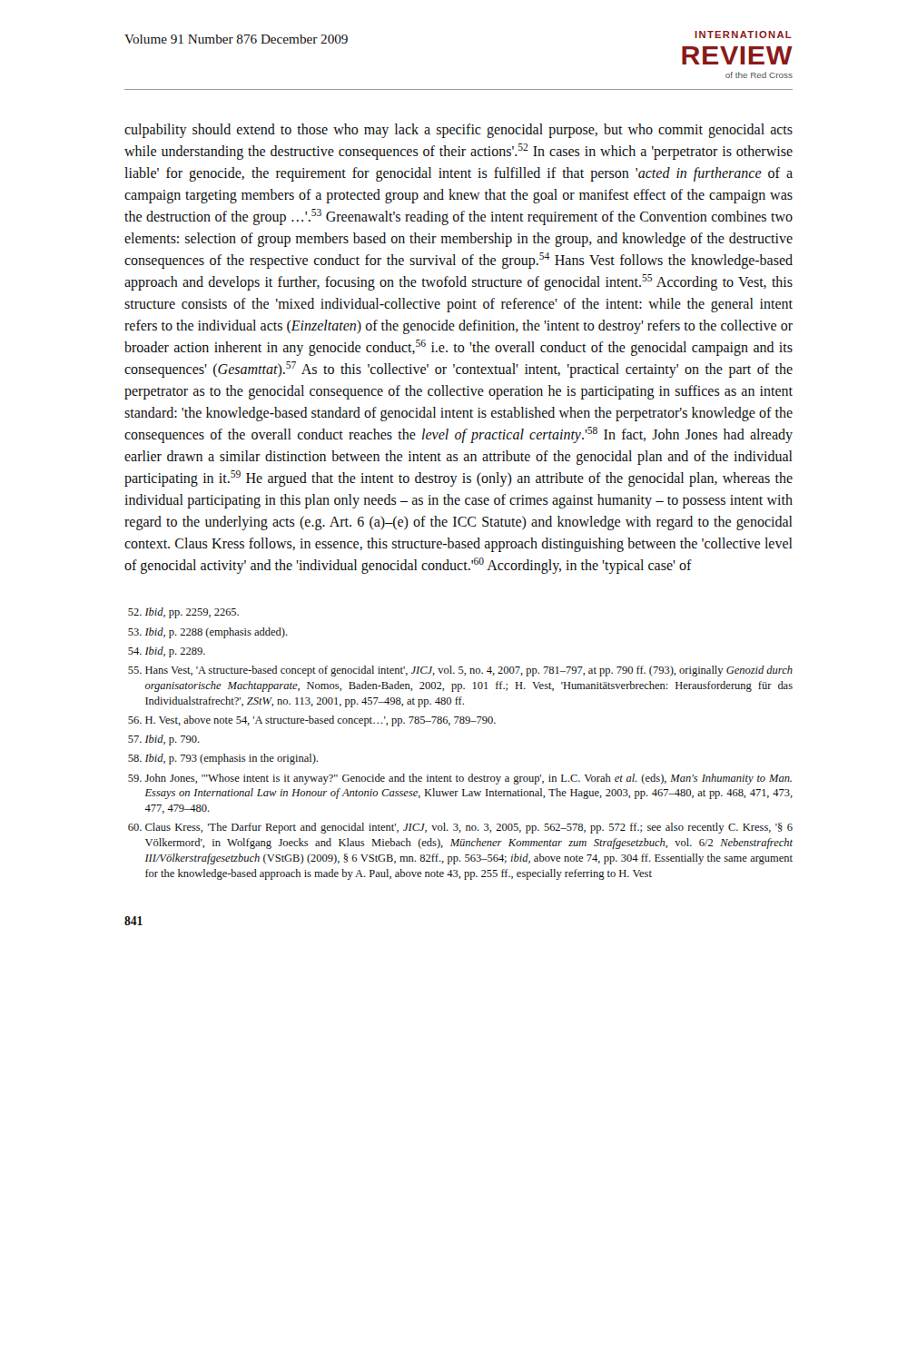Volume 91 Number 876 December 2009
INTERNATIONAL
REVIEW
of the Red Cross
culpability should extend to those who may lack a specific genocidal purpose, but who commit genocidal acts while understanding the destructive consequences of their actions'.52 In cases in which a 'perpetrator is otherwise liable' for genocide, the requirement for genocidal intent is fulfilled if that person 'acted in furtherance of a campaign targeting members of a protected group and knew that the goal or manifest effect of the campaign was the destruction of the group …'.53 Greenawalt's reading of the intent requirement of the Convention combines two elements: selection of group members based on their membership in the group, and knowledge of the destructive consequences of the respective conduct for the survival of the group.54 Hans Vest follows the knowledge-based approach and develops it further, focusing on the twofold structure of genocidal intent.55 According to Vest, this structure consists of the 'mixed individual-collective point of reference' of the intent: while the general intent refers to the individual acts (Einzeltaten) of the genocide definition, the 'intent to destroy' refers to the collective or broader action inherent in any genocide conduct,56 i.e. to 'the overall conduct of the genocidal campaign and its consequences' (Gesamttat).57 As to this 'collective' or 'contextual' intent, 'practical certainty' on the part of the perpetrator as to the genocidal consequence of the collective operation he is participating in suffices as an intent standard: 'the knowledge-based standard of genocidal intent is established when the perpetrator's knowledge of the consequences of the overall conduct reaches the level of practical certainty.'58 In fact, John Jones had already earlier drawn a similar distinction between the intent as an attribute of the genocidal plan and of the individual participating in it.59 He argued that the intent to destroy is (only) an attribute of the genocidal plan, whereas the individual participating in this plan only needs – as in the case of crimes against humanity – to possess intent with regard to the underlying acts (e.g. Art. 6 (a)–(e) of the ICC Statute) and knowledge with regard to the genocidal context. Claus Kress follows, in essence, this structure-based approach distinguishing between the 'collective level of genocidal activity' and the 'individual genocidal conduct.'60 Accordingly, in the 'typical case' of
Ibid, pp. 2259, 2265.
Ibid, p. 2288 (emphasis added).
Ibid, p. 2289.
Hans Vest, 'A structure-based concept of genocidal intent', JICJ, vol. 5, no. 4, 2007, pp. 781–797, at pp. 790 ff. (793), originally Genozid durch organisatorische Machtapparate, Nomos, Baden-Baden, 2002, pp. 101 ff.; H. Vest, 'Humanitätsverbrechen: Herausforderung für das Individualstrafrecht?', ZStW, no. 113, 2001, pp. 457–498, at pp. 480 ff.
H. Vest, above note 54, 'A structure-based concept…', pp. 785–786, 789–790.
Ibid, p. 790.
Ibid, p. 793 (emphasis in the original).
John Jones, '"Whose intent is it anyway?" Genocide and the intent to destroy a group', in L.C. Vorah et al. (eds), Man's Inhumanity to Man. Essays on International Law in Honour of Antonio Cassese, Kluwer Law International, The Hague, 2003, pp. 467–480, at pp. 468, 471, 473, 477, 479–480.
Claus Kress, 'The Darfur Report and genocidal intent', JICJ, vol. 3, no. 3, 2005, pp. 562–578, pp. 572 ff.; see also recently C. Kress, '§ 6 Völkermord', in Wolfgang Joecks and Klaus Miebach (eds), Münchener Kommentar zum Strafgesetzbuch, vol. 6/2 Nebenstrafrecht III/Völkerstrafgesetzbuch (VStGB) (2009), § 6 VStGB, mn. 82ff., pp. 563–564; ibid, above note 74, pp. 304 ff. Essentially the same argument for the knowledge-based approach is made by A. Paul, above note 43, pp. 255 ff., especially referring to H. Vest
841